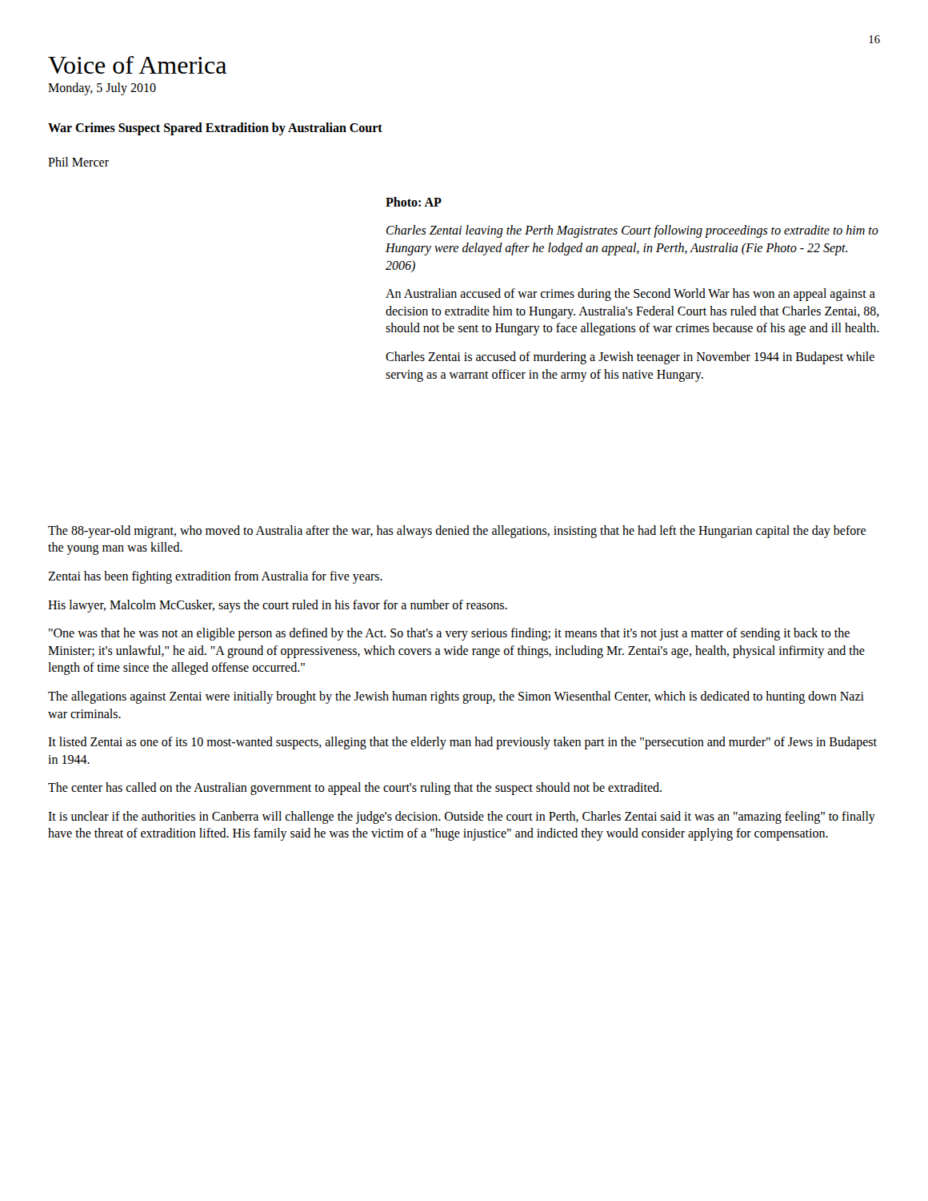16
Voice of America
Monday, 5 July 2010
War Crimes Suspect Spared Extradition by Australian Court
Phil Mercer
Photo: AP
Charles Zentai leaving the Perth Magistrates Court following proceedings to extradite to him to Hungary were delayed after he lodged an appeal, in Perth, Australia (Fie Photo - 22 Sept. 2006)
An Australian accused of war crimes during the Second World War has won an appeal against a decision to extradite him to Hungary. Australia's Federal Court has ruled that Charles Zentai, 88, should not be sent to Hungary to face allegations of war crimes because of his age and ill health.
Charles Zentai is accused of murdering a Jewish teenager in November 1944 in Budapest while serving as a warrant officer in the army of his native Hungary.
The 88-year-old migrant, who moved to Australia after the war, has always denied the allegations, insisting that he had left the Hungarian capital the day before the young man was killed.
Zentai has been fighting extradition from Australia for five years.
His lawyer, Malcolm McCusker, says the court ruled in his favor for a number of reasons.
"One was that he was not an eligible person as defined by the Act. So that's a very serious finding; it means that it's not just a matter of sending it back to the Minister; it's unlawful," he aid. "A ground of oppressiveness, which covers a wide range of things, including Mr. Zentai's age, health, physical infirmity and the length of time since the alleged offense occurred."
The allegations against Zentai were initially brought by the Jewish human rights group, the Simon Wiesenthal Center, which is dedicated to hunting down Nazi war criminals.
It listed Zentai as one of its 10 most-wanted suspects, alleging that the elderly man had previously taken part in the "persecution and murder" of Jews in Budapest in 1944.
The center has called on the Australian government to appeal the court's ruling that the suspect should not be extradited.
It is unclear if the authorities in Canberra will challenge the judge's decision. Outside the court in Perth, Charles Zentai said it was an "amazing feeling" to finally have the threat of extradition lifted. His family said he was the victim of a "huge injustice" and indicted they would consider applying for compensation.